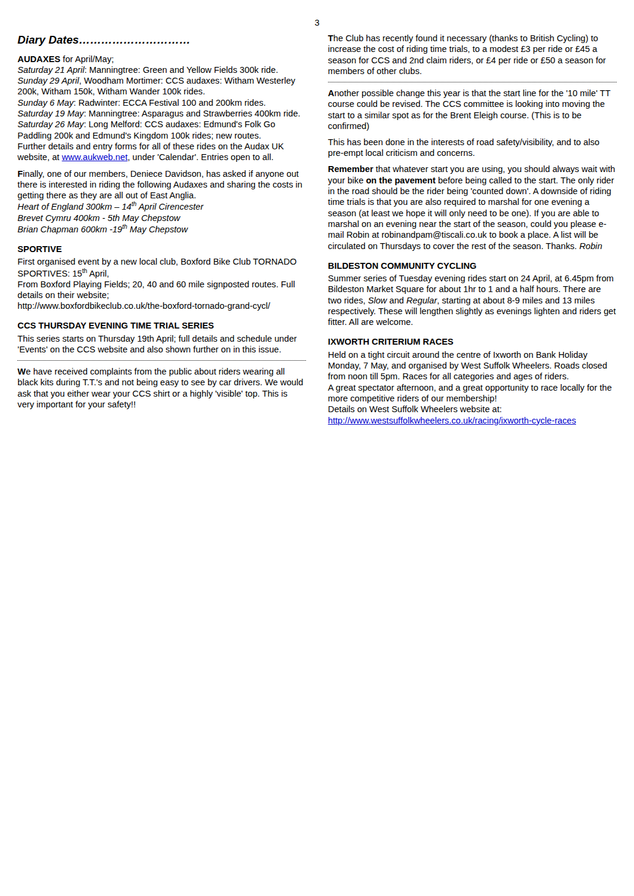3
Diary Dates…………………………
AUDAXES for April/May;
Saturday 21 April: Manningtree: Green and Yellow Fields 300k ride.
Sunday 29 April, Woodham Mortimer: CCS audaxes: Witham Westerley 200k, Witham 150k, Witham Wander 100k rides.
Sunday 6 May: Radwinter: ECCA Festival 100 and 200km rides.
Saturday 19 May: Manningtree: Asparagus and Strawberries 400km ride.
Saturday 26 May: Long Melford: CCS audaxes: Edmund's Folk Go Paddling 200k and Edmund's Kingdom 100k rides; new routes.
Further details and entry forms for all of these rides on the Audax UK website, at www.aukweb.net, under 'Calendar'. Entries open to all.
Finally, one of our members, Deniece Davidson, has asked if anyone out there is interested in riding the following Audaxes and sharing the costs in getting there as they are all out of East Anglia.
Heart of England 300km – 14th April Cirencester
Brevet Cymru 400km - 5th May Chepstow
Brian Chapman 600km -19th May Chepstow
Sportive
First organised event by a new local club, Boxford Bike Club TORNADO SPORTIVES: 15th April,
From Boxford Playing Fields; 20, 40 and 60 mile signposted routes. Full details on their website;
http://www.boxfordbikeclub.co.uk/the-boxford-tornado-grand-cycl/
CCS Thursday Evening Time Trial Series
This series starts on Thursday 19th April; full details and schedule under 'Events' on the CCS website and also shown further on in this issue.
We have received complaints from the public about riders wearing all black kits during T.T.'s and not being easy to see by car drivers. We would ask that you either wear your CCS shirt or a highly 'visible' top. This is very important for your safety!!
The Club has recently found it necessary (thanks to British Cycling) to increase the cost of riding time trials, to a modest £3 per ride or £45 a season for CCS and 2nd claim riders, or £4 per ride or £50 a season for members of other clubs.
Another possible change this year is that the start line for the '10 mile' TT course could be revised. The CCS committee is looking into moving the start to a similar spot as for the Brent Eleigh course. (This is to be confirmed)
This has been done in the interests of road safety/visibility, and to also pre-empt local criticism and concerns.
Remember that whatever start you are using, you should always wait with your bike on the pavement before being called to the start. The only rider in the road should be the rider being 'counted down'. A downside of riding time trials is that you are also required to marshal for one evening a season (at least we hope it will only need to be one). If you are able to marshal on an evening near the start of the season, could you please e-mail Robin at robinandpam@tiscali.co.uk to book a place. A list will be circulated on Thursdays to cover the rest of the season. Thanks. Robin
Bildeston Community Cycling
Summer series of Tuesday evening rides start on 24 April, at 6.45pm from Bildeston Market Square for about 1hr to 1 and a half hours. There are two rides, Slow and Regular, starting at about 8-9 miles and 13 miles respectively. These will lengthen slightly as evenings lighten and riders get fitter. All are welcome.
Ixworth Criterium Races
Held on a tight circuit around the centre of Ixworth on Bank Holiday Monday, 7 May, and organised by West Suffolk Wheelers. Roads closed from noon till 5pm. Races for all categories and ages of riders.
A great spectator afternoon, and a great opportunity to race locally for the more competitive riders of our membership!
Details on West Suffolk Wheelers website at:
http://www.westsuffolkwheelers.co.uk/racing/ixworth-cycle-races